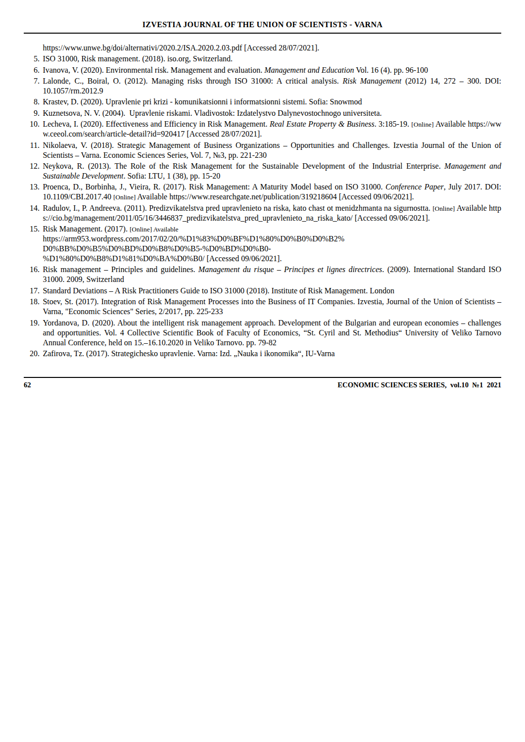IZVESTIA JOURNAL OF THE UNION OF SCIENTISTS - VARNA
https://www.unwe.bg/doi/alternativi/2020.2/ISA.2020.2.03.pdf [Accessed 28/07/2021].
ISO 31000, Risk management. (2018). iso.org, Switzerland.
Ivanova, V. (2020). Environmental risk. Management and evaluation. Management and Education Vol. 16 (4). pp. 96-100
Lalonde, C., Boiral, O. (2012). Managing risks through ISO 31000: A critical analysis. Risk Management (2012) 14, 272 – 300. DOI: 10.1057/rm.2012.9
Krastev, D. (2020). Upravlenie pri krizi - komunikatsionni i informatsionni sistemi. Sofia: Snowmod
Kuznetsova, N. V. (2004). Upravlenie riskami. Vladivostok: Izdatelystvo Dalynevostochnogo universiteta.
Lecheva, I. (2020). Effectiveness and Efficiency in Risk Management. Real Estate Property & Business. 3:185-19. [Online] Available https://www.ceeol.com/search/article-detail?id=920417 [Accessed 28/07/2021].
Nikolaeva, V. (2018). Strategic Management of Business Organizations – Opportunities and Challenges. Izvestia Journal of the Union of Scientists – Varna. Economic Sciences Series, Vol. 7, №3, pp. 221-230
Neykova, R. (2013). The Role of the Risk Management for the Sustainable Development of the Industrial Enterprise. Management and Sustainable Development. Sofia: LTU, 1 (38), pp. 15-20
Proenca, D., Borbinha, J., Vieira, R. (2017). Risk Management: A Maturity Model based on ISO 31000. Conference Paper, July 2017. DOI: 10.1109/CBI.2017.40 [Online] Available https://www.researchgate.net/publication/319218604 [Accessed 09/06/2021].
Radulov, I., P. Andreeva. (2011). Predizvikatelstva pred upravlenieto na riska, kato chast ot menidzhmanta na sigurnostta. [Online] Available https://cio.bg/management/2011/05/16/3446837_predizvikatelstva_pred_upravlenieto_na_riska_kato/ [Accessed 09/06/2021].
Risk Management. (2017). [Online] Available
https://arm953.wordpress.com/2017/02/20/%D1%83%D0%BF%D1%80%D0%B0%D0%B2%
D0%BB%D0%B5%D0%BD%D0%B8%D0%B5-%D0%BD%D0%B0-
%D1%80%D0%B8%D1%81%D0%BA%D0%B0/ [Accessed 09/06/2021].
Risk management – Principles and guidelines. Management du risque – Principes et lignes directrices. (2009). International Standard ISO 31000. 2009, Switzerland
Standard Deviations – A Risk Practitioners Guide to ISO 31000 (2018). Institute of Risk Management. London
Stoev, St. (2017). Integration of Risk Management Processes into the Business of IT Companies. Izvestia, Journal of the Union of Scientists – Varna, "Economic Sciences" Series, 2/2017, pp. 225-233
Yordanova, D. (2020). About the intelligent risk management approach. Development of the Bulgarian and european economies – challenges and opportunities. Vol. 4 Collective Scientific Book of Faculty of Economics, “St. Cyril and St. Methodius“ University of Veliko Tarnovo Annual Conference, held on 15.–16.10.2020 in Veliko Tarnovo. pp. 79-82
Zafirova, Tz. (2017). Strategichesko upravlenie. Varna: Izd. „Nauka i ikonomika“, IU-Varna
62 ECONOMIC SCIENCES SERIES, vol.10 №1 2021